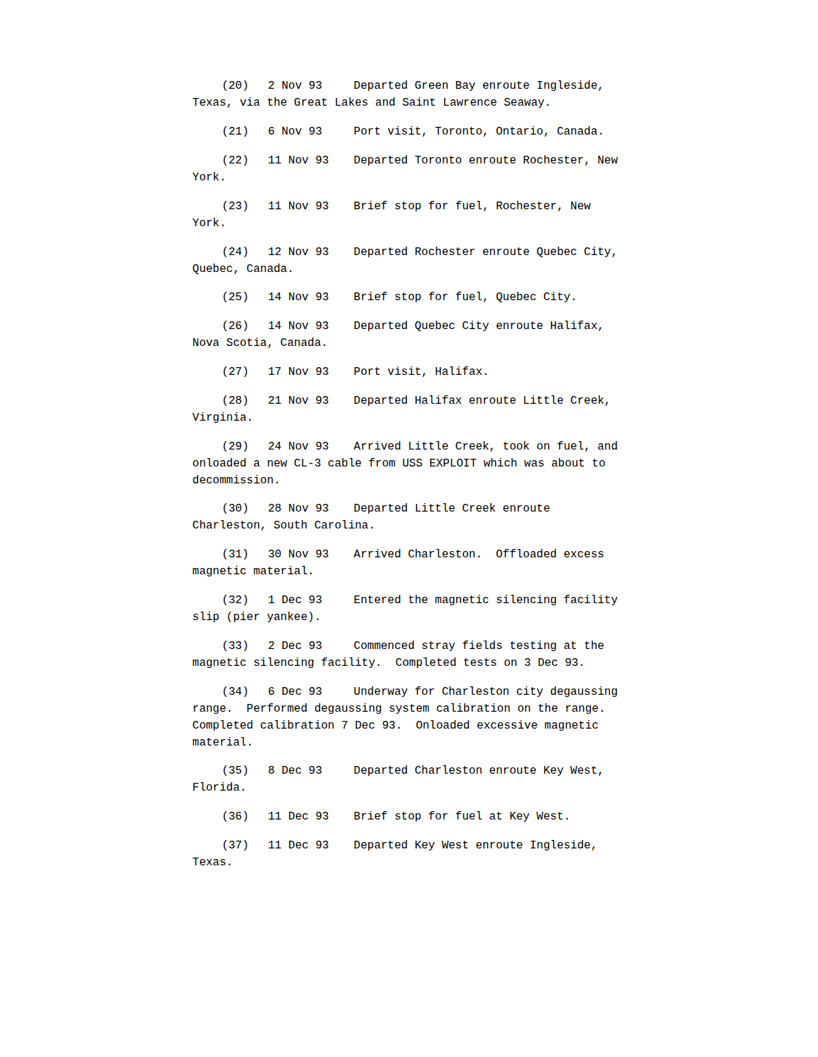(20) 2 Nov 93 Departed Green Bay enroute Ingleside,
Texas, via the Great Lakes and Saint Lawrence Seaway.
(21) 6 Nov 93 Port visit, Toronto, Ontario, Canada.
(22) 11 Nov 93 Departed Toronto enroute Rochester, New
York.
(23) 11 Nov 93 Brief stop for fuel, Rochester, New
York.
(24) 12 Nov 93 Departed Rochester enroute Quebec City,
Quebec, Canada.
(25) 14 Nov 93 Brief stop for fuel, Quebec City.
(26) 14 Nov 93 Departed Quebec City enroute Halifax,
Nova Scotia, Canada.
(27) 17 Nov 93 Port visit, Halifax.
(28) 21 Nov 93 Departed Halifax enroute Little Creek,
Virginia.
(29) 24 Nov 93 Arrived Little Creek, took on fuel, and
onloaded a new CL-3 cable from USS EXPLOIT which was about to
decommission.
(30) 28 Nov 93 Departed Little Creek enroute
Charleston, South Carolina.
(31) 30 Nov 93 Arrived Charleston. Offloaded excess
magnetic material.
(32) 1 Dec 93 Entered the magnetic silencing facility
slip (pier yankee).
(33) 2 Dec 93 Commenced stray fields testing at the
magnetic silencing facility. Completed tests on 3 Dec 93.
(34) 6 Dec 93 Underway for Charleston city degaussing
range. Performed degaussing system calibration on the range.
Completed calibration 7 Dec 93. Onloaded excessive magnetic
material.
(35) 8 Dec 93 Departed Charleston enroute Key West,
Florida.
(36) 11 Dec 93 Brief stop for fuel at Key West.
(37) 11 Dec 93 Departed Key West enroute Ingleside,
Texas.